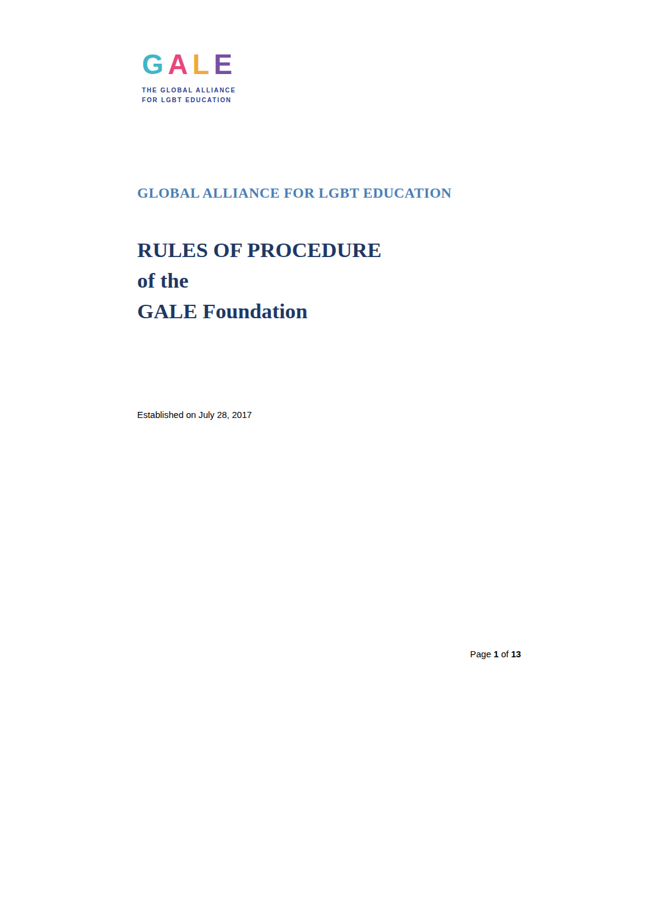GALE
THE GLOBAL ALLIANCE
FOR LGBT EDUCATION
GLOBAL ALLIANCE FOR LGBT EDUCATION
RULES OF PROCEDURE of the GALE Foundation
Established on July 28, 2017
Page 1 of 13